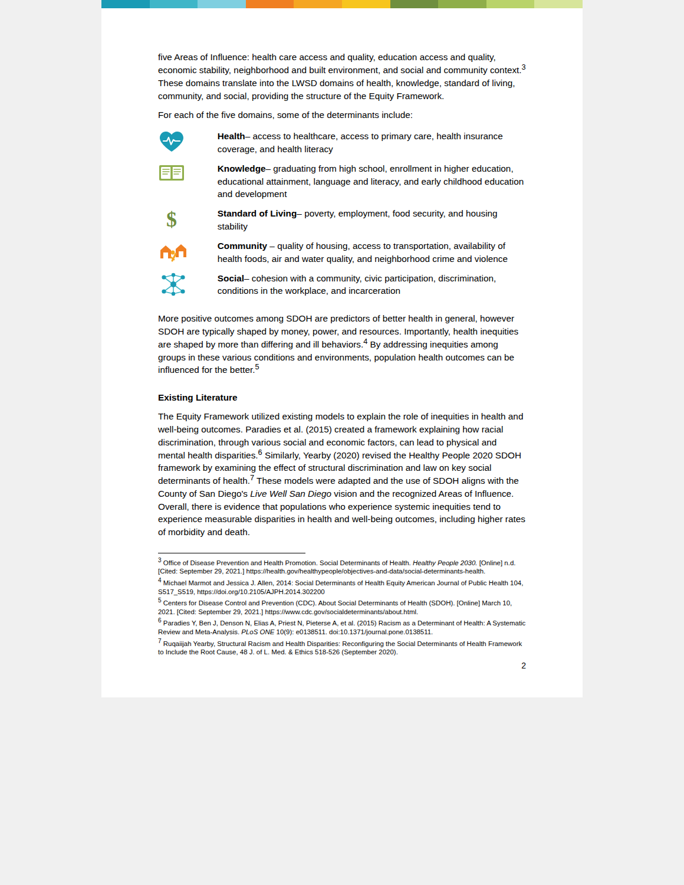five Areas of Influence: health care access and quality, education access and quality, economic stability, neighborhood and built environment, and social and community context.3 These domains translate into the LWSD domains of health, knowledge, standard of living, community, and social, providing the structure of the Equity Framework.
For each of the five domains, some of the determinants include:
| | Health – access to healthcare, access to primary care, health insurance coverage, and health literacy |
| | Knowledge – graduating from high school, enrollment in higher education, educational attainment, language and literacy, and early childhood education and development |
| $ | Standard of Living – poverty, employment, food security, and housing stability |
| | Community – quality of housing, access to transportation, availability of health foods, air and water quality, and neighborhood crime and violence |
| | Social – cohesion with a community, civic participation, discrimination, conditions in the workplace, and incarceration |
More positive outcomes among SDOH are predictors of better health in general, however SDOH are typically shaped by money, power, and resources. Importantly, health inequities are shaped by more than differing and ill behaviors.4 By addressing inequities among groups in these various conditions and environments, population health outcomes can be influenced for the better.5
Existing Literature
The Equity Framework utilized existing models to explain the role of inequities in health and well-being outcomes. Paradies et al. (2015) created a framework explaining how racial discrimination, through various social and economic factors, can lead to physical and mental health disparities.6 Similarly, Yearby (2020) revised the Healthy People 2020 SDOH framework by examining the effect of structural discrimination and law on key social determinants of health.7 These models were adapted and the use of SDOH aligns with the County of San Diego's Live Well San Diego vision and the recognized Areas of Influence. Overall, there is evidence that populations who experience systemic inequities tend to experience measurable disparities in health and well-being outcomes, including higher rates of morbidity and death.
3 Office of Disease Prevention and Health Promotion. Social Determinants of Health. Healthy People 2030. [Online] n.d. [Cited: September 29, 2021.] https://health.gov/healthypeople/objectives-and-data/social-determinants-health.
4 Michael Marmot and Jessica J. Allen, 2014: Social Determinants of Health Equity American Journal of Public Health 104, S517_S519, https://doi.org/10.2105/AJPH.2014.302200
5 Centers for Disease Control and Prevention (CDC). About Social Determinants of Health (SDOH). [Online] March 10, 2021. [Cited: September 29, 2021.] https://www.cdc.gov/socialdeterminants/about.html.
6 Paradies Y, Ben J, Denson N, Elias A, Priest N, Pieterse A, et al. (2015) Racism as a Determinant of Health: A Systematic Review and Meta-Analysis. PLoS ONE 10(9): e0138511. doi:10.1371/journal.pone.0138511.
7 Ruqaiijah Yearby, Structural Racism and Health Disparities: Reconfiguring the Social Determinants of Health Framework to Include the Root Cause, 48 J. of L. Med. & Ethics 518-526 (September 2020).
2